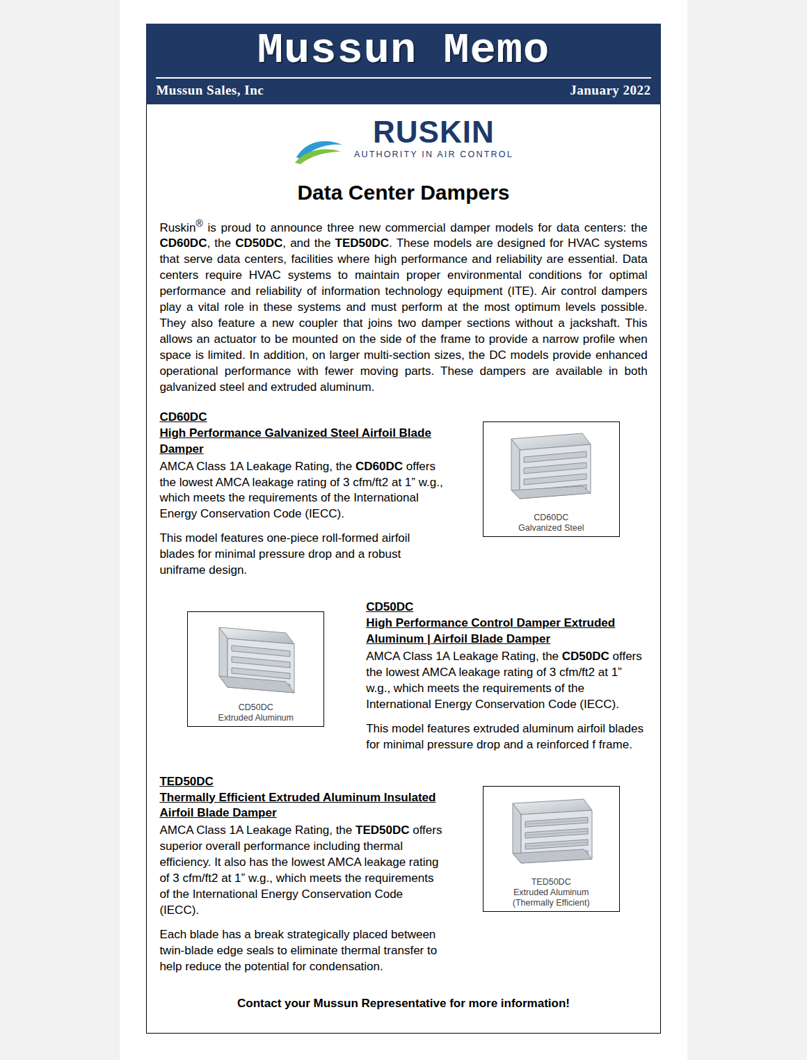Mussun Memo
Mussun Sales, Inc January 2022
RUSKIN
AUTHORITY IN AIR CONTROL
Data Center Dampers
Ruskin® is proud to announce three new commercial damper models for data centers: the CD60DC, the CD50DC, and the TED50DC. These models are designed for HVAC systems that serve data centers, facilities where high performance and reliability are essential. Data centers require HVAC systems to maintain proper environmental conditions for optimal performance and reliability of information technology equipment (ITE). Air control dampers play a vital role in these systems and must perform at the most optimum levels possible. They also feature a new coupler that joins two damper sections without a jackshaft. This allows an actuator to be mounted on the side of the frame to provide a narrow profile when space is limited. In addition, on larger multi-section sizes, the DC models provide enhanced operational performance with fewer moving parts. These dampers are available in both galvanized steel and extruded aluminum.
CD60DC
High Performance Galvanized Steel Airfoil Blade Damper
AMCA Class 1A Leakage Rating, the CD60DC offers the lowest AMCA leakage rating of 3 cfm/ft2 at 1” w.g., which meets the requirements of the International Energy Conservation Code (IECC).
This model features one-piece roll-formed airfoil blades for minimal pressure drop and a robust uniframe design.
CD60DC
Galvanized Steel
CD50DC
High Performance Control Damper Extruded Aluminum | Airfoil Blade Damper
AMCA Class 1A Leakage Rating, the CD50DC offers the lowest AMCA leakage rating of 3 cfm/ft2 at 1” w.g., which meets the requirements of the International Energy Conservation Code (IECC).
This model features extruded aluminum airfoil blades for minimal pressure drop and a reinforced f frame.
CD50DC
Extruded Aluminum
TED50DC
Thermally Efficient Extruded Aluminum Insulated Airfoil Blade Damper
AMCA Class 1A Leakage Rating, the TED50DC offers superior overall performance including thermal efficiency. It also has the lowest AMCA leakage rating of 3 cfm/ft2 at 1” w.g., which meets the requirements of the International Energy Conservation Code (IECC).
Each blade has a break strategically placed between twin-blade edge seals to eliminate thermal transfer to help reduce the potential for condensation.
TED50DC
Extruded Aluminum
(Thermally Efficient)
Contact your Mussun Representative for more information!